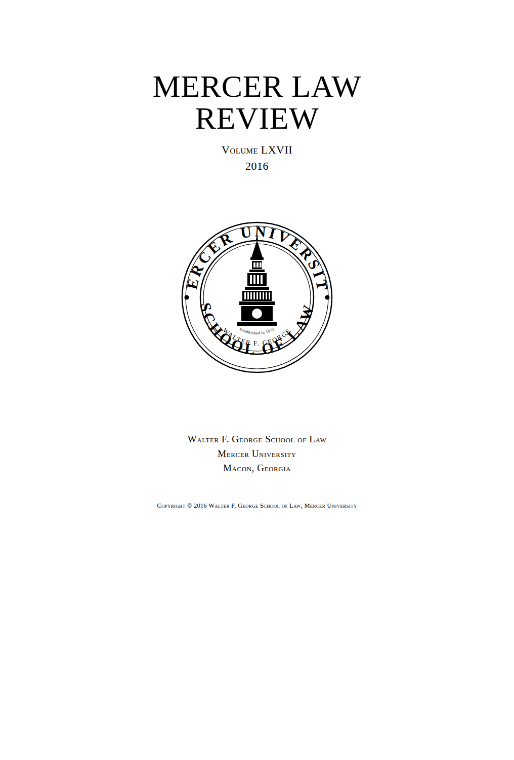Mercer Law
Review
Volume LXVII
2016
MERCER UNIVERSITY SCHOOL OF LAW WALTER F. GEORGE Established in 1873
Walter F. George School of Law
Mercer University
Macon, Georgia
Copyright © 2016 Walter F. George School of Law, Mercer University